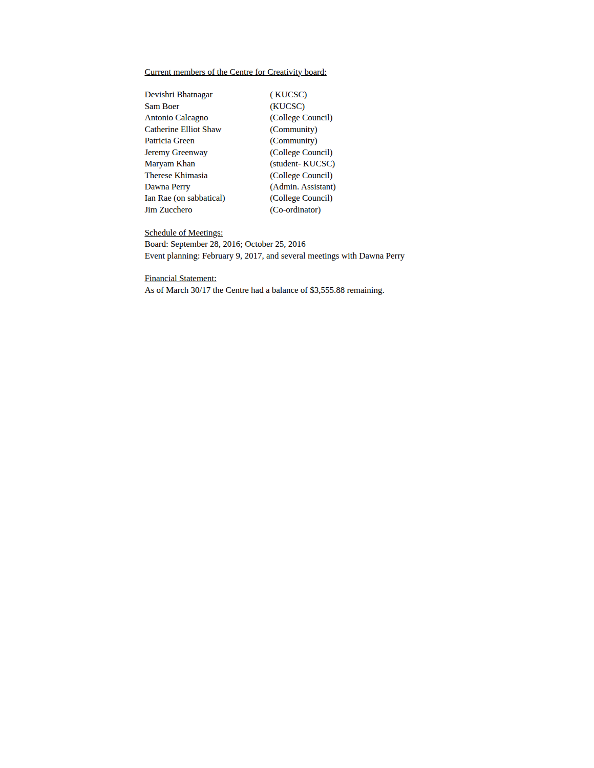Current members of the Centre for Creativity board:
| Devishri Bhatnagar | ( KUCSC) |
| Sam Boer | (KUCSC) |
| Antonio Calcagno | (College Council) |
| Catherine Elliot Shaw | (Community) |
| Patricia Green | (Community) |
| Jeremy Greenway | (College Council) |
| Maryam Khan | (student- KUCSC) |
| Therese Khimasia | (College Council) |
| Dawna Perry | (Admin. Assistant) |
| Ian Rae (on sabbatical) | (College Council) |
| Jim Zucchero | (Co-ordinator) |
Schedule of Meetings:
Board: September 28, 2016; October 25, 2016
Event planning: February 9, 2017, and several meetings with Dawna Perry
Financial Statement:
As of March 30/17 the Centre had a balance of $3,555.88 remaining.